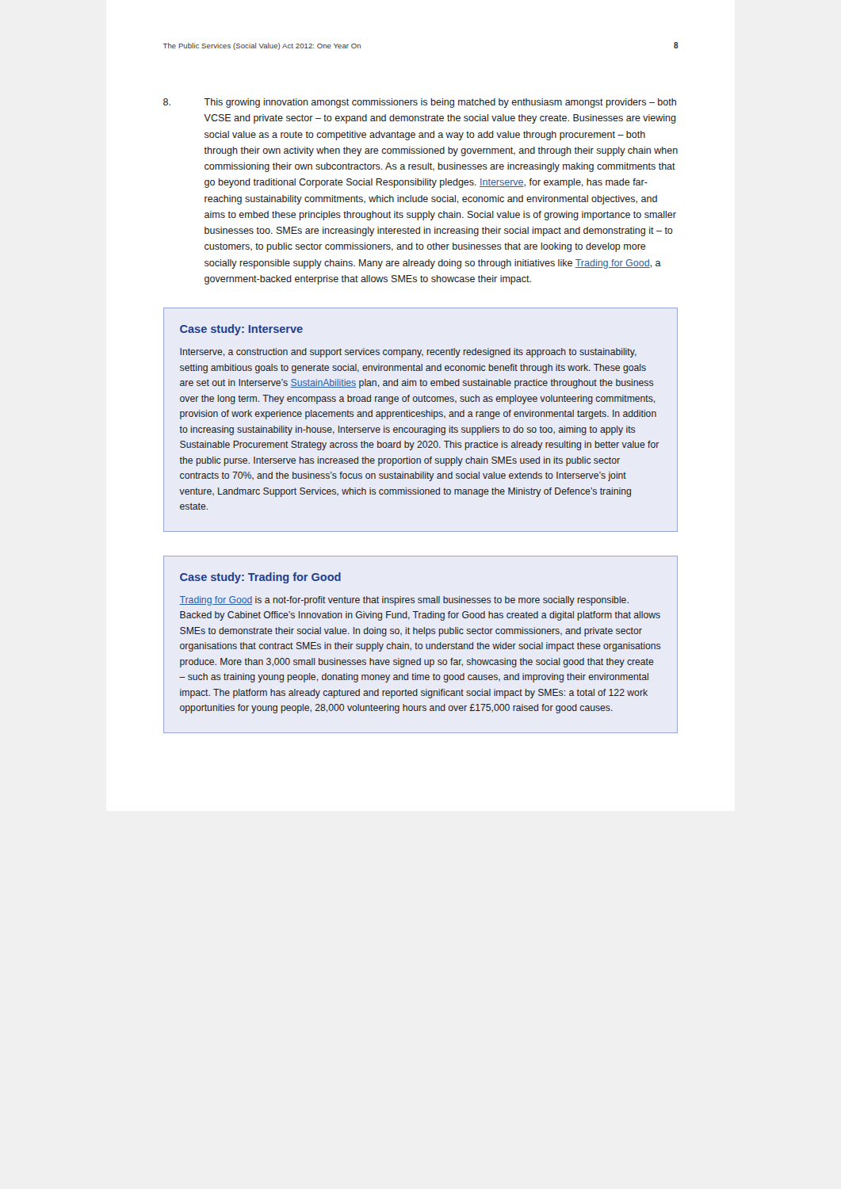The Public Services (Social Value) Act 2012: One Year On 8
8.
This growing innovation amongst commissioners is being matched by enthusiasm amongst providers – both VCSE and private sector – to expand and demonstrate the social value they create. Businesses are viewing social value as a route to competitive advantage and a way to add value through procurement – both through their own activity when they are commissioned by government, and through their supply chain when commissioning their own subcontractors. As a result, businesses are increasingly making commitments that go beyond traditional Corporate Social Responsibility pledges. Interserve, for example, has made far-reaching sustainability commitments, which include social, economic and environmental objectives, and aims to embed these principles throughout its supply chain. Social value is of growing importance to smaller businesses too. SMEs are increasingly interested in increasing their social impact and demonstrating it – to customers, to public sector commissioners, and to other businesses that are looking to develop more socially responsible supply chains. Many are already doing so through initiatives like Trading for Good, a government-backed enterprise that allows SMEs to showcase their impact.
Case study: Interserve
Interserve, a construction and support services company, recently redesigned its approach to sustainability, setting ambitious goals to generate social, environmental and economic benefit through its work. These goals are set out in Interserve’s SustainAbilities plan, and aim to embed sustainable practice throughout the business over the long term. They encompass a broad range of outcomes, such as employee volunteering commitments, provision of work experience placements and apprenticeships, and a range of environmental targets. In addition to increasing sustainability in-house, Interserve is encouraging its suppliers to do so too, aiming to apply its Sustainable Procurement Strategy across the board by 2020. This practice is already resulting in better value for the public purse. Interserve has increased the proportion of supply chain SMEs used in its public sector contracts to 70%, and the business’s focus on sustainability and social value extends to Interserve’s joint venture, Landmarc Support Services, which is commissioned to manage the Ministry of Defence’s training estate.
Case study: Trading for Good
Trading for Good is a not-for-profit venture that inspires small businesses to be more socially responsible. Backed by Cabinet Office’s Innovation in Giving Fund, Trading for Good has created a digital platform that allows SMEs to demonstrate their social value. In doing so, it helps public sector commissioners, and private sector organisations that contract SMEs in their supply chain, to understand the wider social impact these organisations produce. More than 3,000 small businesses have signed up so far, showcasing the social good that they create – such as training young people, donating money and time to good causes, and improving their environmental impact. The platform has already captured and reported significant social impact by SMEs: a total of 122 work opportunities for young people, 28,000 volunteering hours and over £175,000 raised for good causes.